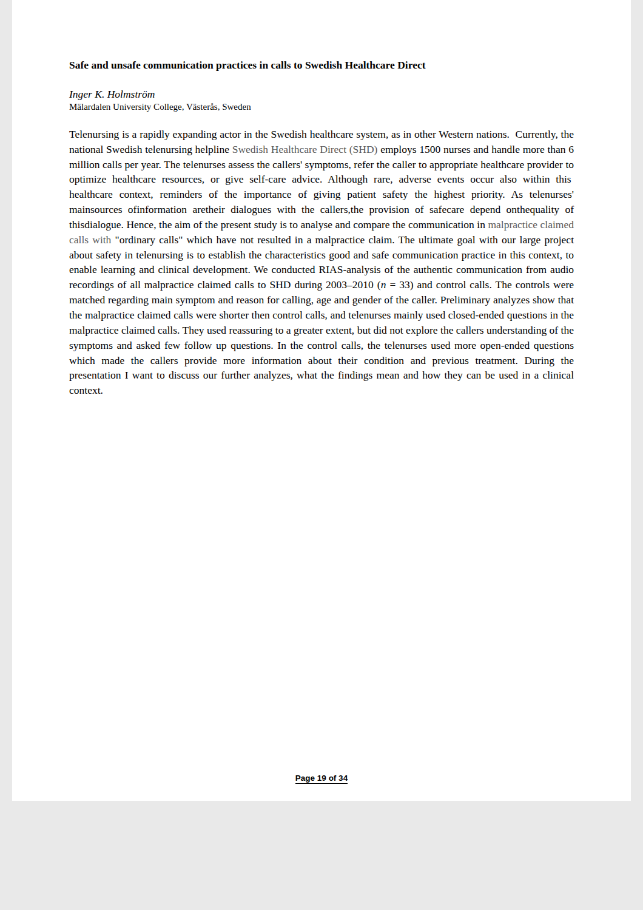Safe and unsafe communication practices in calls to Swedish Healthcare Direct
Inger K. Holmström
Mälardalen University College, Västerås, Sweden
Telenursing is a rapidly expanding actor in the Swedish healthcare system, as in other Western nations. Currently, the national Swedish telenursing helpline Swedish Healthcare Direct (SHD) employs 1500 nurses and handle more than 6 million calls per year. The telenurses assess the callers' symptoms, refer the caller to appropriate healthcare provider to optimize healthcare resources, or give self-care advice. Although rare, adverse events occur also within this healthcare context, reminders of the importance of giving patient safety the highest priority. As telenurses' mainsources ofinformation aretheir dialogues with the callers,the provision of safecare depend onthequality of thisdialogue. Hence, the aim of the present study is to analyse and compare the communication in malpractice claimed calls with "ordinary calls" which have not resulted in a malpractice claim. The ultimate goal with our large project about safety in telenursing is to establish the characteristics good and safe communication practice in this context, to enable learning and clinical development. We conducted RIAS-analysis of the authentic communication from audio recordings of all malpractice claimed calls to SHD during 2003–2010 (n = 33) and control calls. The controls were matched regarding main symptom and reason for calling, age and gender of the caller. Preliminary analyzes show that the malpractice claimed calls were shorter then control calls, and telenurses mainly used closed-ended questions in the malpractice claimed calls. They used reassuring to a greater extent, but did not explore the callers understanding of the symptoms and asked few follow up questions. In the control calls, the telenurses used more open-ended questions which made the callers provide more information about their condition and previous treatment. During the presentation I want to discuss our further analyzes, what the findings mean and how they can be used in a clinical context.
Page 19 of 34